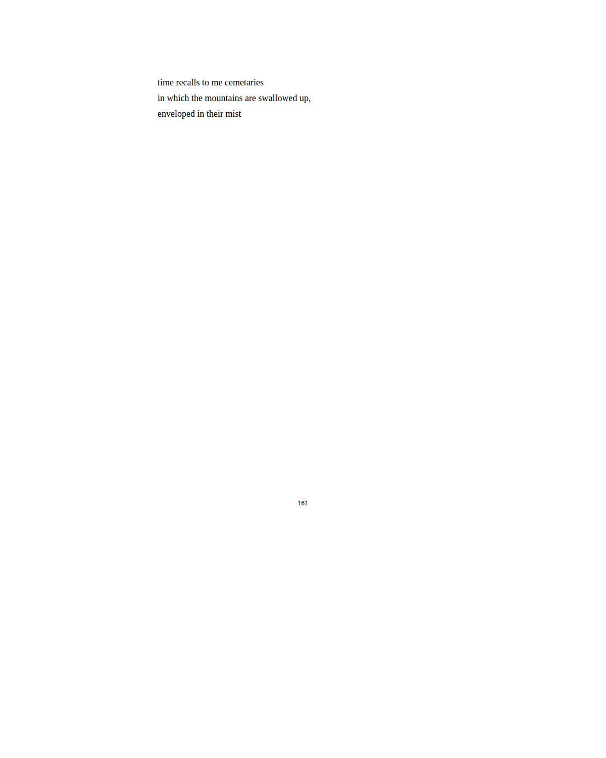time recalls to me cemetaries
in which the mountains are swallowed up,
enveloped in their mist
161